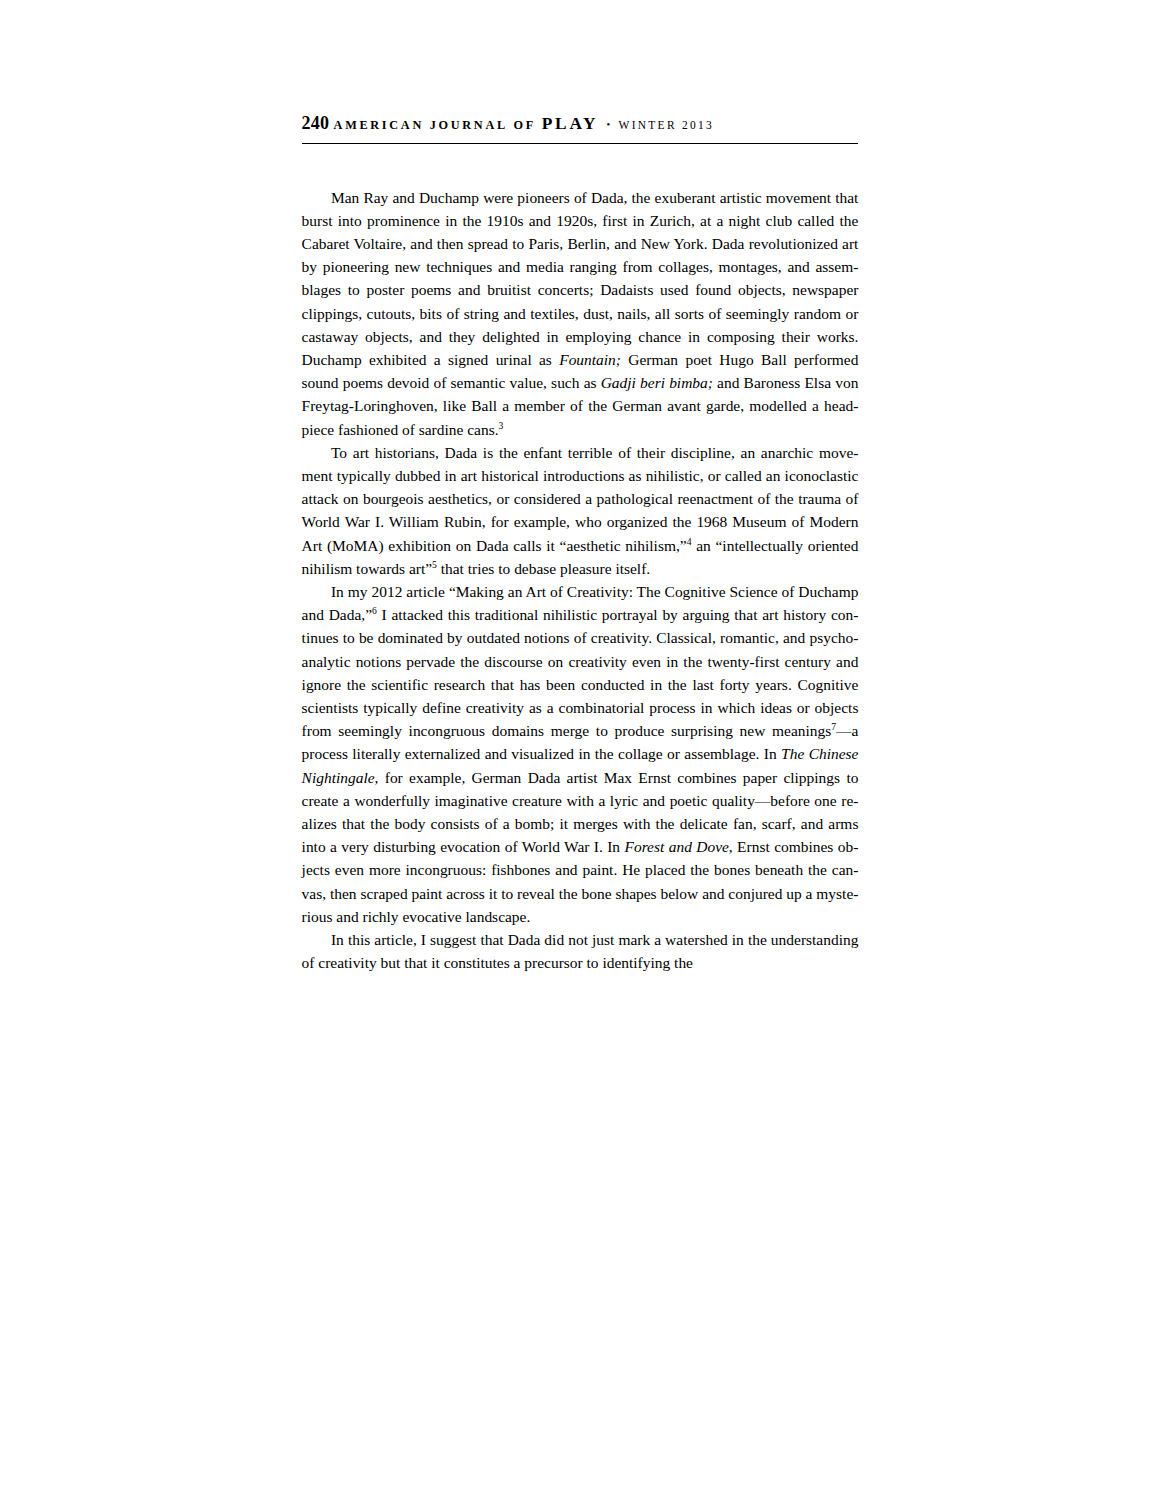240 American Journal of Play • Winter 2013
Man Ray and Duchamp were pioneers of Dada, the exuberant artistic movement that burst into prominence in the 1910s and 1920s, first in Zurich, at a night club called the Cabaret Voltaire, and then spread to Paris, Berlin, and New York. Dada revolutionized art by pioneering new techniques and media ranging from collages, montages, and assemblages to poster poems and bruitist concerts; Dadaists used found objects, newspaper clippings, cutouts, bits of string and textiles, dust, nails, all sorts of seemingly random or castaway objects, and they delighted in employing chance in composing their works. Duchamp exhibited a signed urinal as Fountain; German poet Hugo Ball performed sound poems devoid of semantic value, such as Gadji beri bimba; and Baroness Elsa von Freytag-Loringhoven, like Ball a member of the German avant garde, modelled a headpiece fashioned of sardine cans.3
To art historians, Dada is the enfant terrible of their discipline, an anarchic movement typically dubbed in art historical introductions as nihilistic, or called an iconoclastic attack on bourgeois aesthetics, or considered a pathological reenactment of the trauma of World War I. William Rubin, for example, who organized the 1968 Museum of Modern Art (MoMA) exhibition on Dada calls it “aesthetic nihilism,”4 an “intellectually oriented nihilism towards art”5 that tries to debase pleasure itself.
In my 2012 article “Making an Art of Creativity: The Cognitive Science of Duchamp and Dada,”6 I attacked this traditional nihilistic portrayal by arguing that art history continues to be dominated by outdated notions of creativity. Classical, romantic, and psychoanalytic notions pervade the discourse on creativity even in the twenty-first century and ignore the scientific research that has been conducted in the last forty years. Cognitive scientists typically define creativity as a combinatorial process in which ideas or objects from seemingly incongruous domains merge to produce surprising new meanings7—a process literally externalized and visualized in the collage or assemblage. In The Chinese Nightingale, for example, German Dada artist Max Ernst combines paper clippings to create a wonderfully imaginative creature with a lyric and poetic quality—before one realizes that the body consists of a bomb; it merges with the delicate fan, scarf, and arms into a very disturbing evocation of World War I. In Forest and Dove, Ernst combines objects even more incongruous: fishbones and paint. He placed the bones beneath the canvas, then scraped paint across it to reveal the bone shapes below and conjured up a mysterious and richly evocative landscape.
In this article, I suggest that Dada did not just mark a watershed in the understanding of creativity but that it constitutes a precursor to identifying the